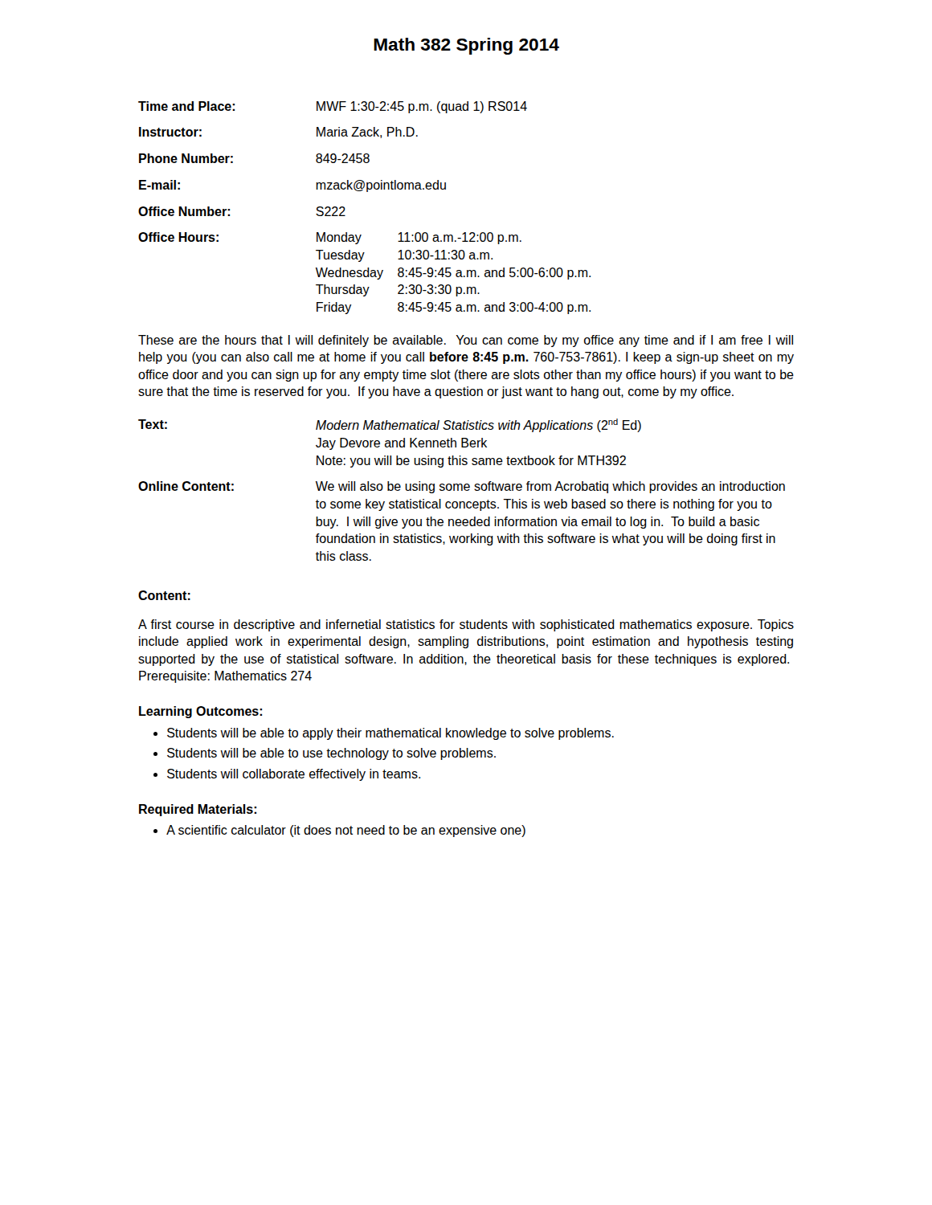Math 382 Spring 2014
| Time and Place: | MWF 1:30-2:45 p.m. (quad 1) RS014 |
| Instructor: | Maria Zack, Ph.D. |
| Phone Number: | 849-2458 |
| E-mail : | mzack@pointloma.edu |
| Office Number: | S222 |
| Office Hours: | / Monday / 11:00 a.m.-12:00 p.m. / / Tuesday / 10:30-11:30 a.m. / / Wednesday / 8:45-9:45 a.m. and 5:00-6:00 p.m. / / Thursday / 2:30-3:30 p.m. / / Friday / 8:45-9:45 a.m. and 3:00-4:00 p.m. / |
These are the hours that I will definitely be available. You can come by my office any time and if I am free I will help you (you can also call me at home if you call before 8:45 p.m. 760-753-7861). I keep a sign-up sheet on my office door and you can sign up for any empty time slot (there are slots other than my office hours) if you want to be sure that the time is reserved for you. If you have a question or just want to hang out, come by my office.
| Text: | Modern Mathematical Statistics with Applications (2 nd Ed) Jay Devore and Kenneth Berk Note: you will be using this same textbook for MTH392 |
| Online Content: | We will also be using some software from Acrobatiq which provides an introduction to some key statistical concepts. This is web based so there is nothing for you to buy. I will give you the needed information via email to log in. To build a basic foundation in statistics, working with this software is what you will be doing first in this class. |
Content:
A first course in descriptive and infernetial statistics for students with sophisticated mathematics exposure. Topics include applied work in experimental design, sampling distributions, point estimation and hypothesis testing supported by the use of statistical software. In addition, the theoretical basis for these techniques is explored. Prerequisite: Mathematics 274
Learning Outcomes:
Students will be able to apply their mathematical knowledge to solve problems.
Students will be able to use technology to solve problems.
Students will collaborate effectively in teams.
Required Materials:
A scientific calculator (it does not need to be an expensive one)